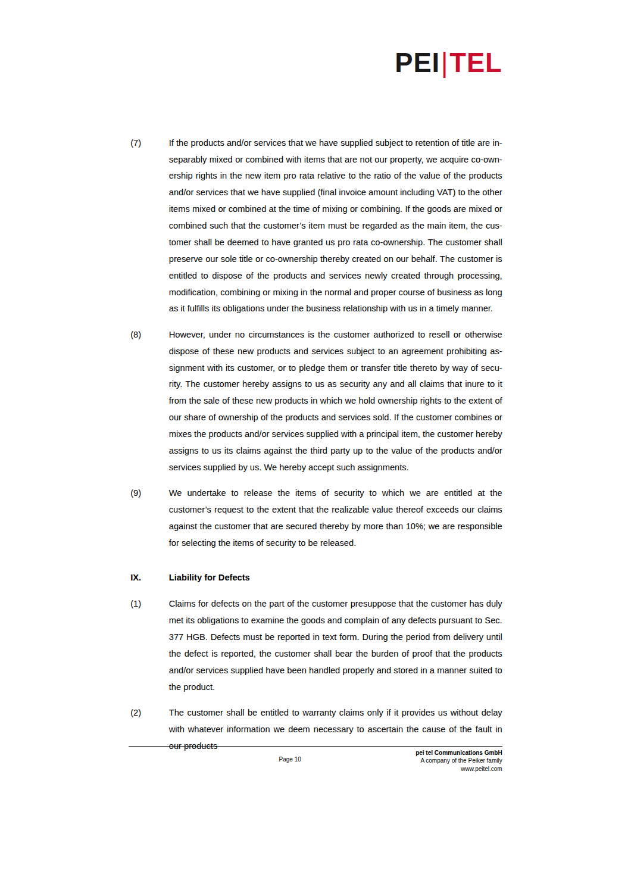PEI|TEL
(7) If the products and/or services that we have supplied subject to retention of title are inseparably mixed or combined with items that are not our property, we acquire co-ownership rights in the new item pro rata relative to the ratio of the value of the products and/or services that we have supplied (final invoice amount including VAT) to the other items mixed or combined at the time of mixing or combining. If the goods are mixed or combined such that the customer’s item must be regarded as the main item, the customer shall be deemed to have granted us pro rata co-ownership. The customer shall preserve our sole title or co-ownership thereby created on our behalf. The customer is entitled to dispose of the products and services newly created through processing, modification, combining or mixing in the normal and proper course of business as long as it fulfills its obligations under the business relationship with us in a timely manner.
(8) However, under no circumstances is the customer authorized to resell or otherwise dispose of these new products and services subject to an agreement prohibiting assignment with its customer, or to pledge them or transfer title thereto by way of security. The customer hereby assigns to us as security any and all claims that inure to it from the sale of these new products in which we hold ownership rights to the extent of our share of ownership of the products and services sold. If the customer combines or mixes the products and/or services supplied with a principal item, the customer hereby assigns to us its claims against the third party up to the value of the products and/or services supplied by us. We hereby accept such assignments.
(9) We undertake to release the items of security to which we are entitled at the customer’s request to the extent that the realizable value thereof exceeds our claims against the customer that are secured thereby by more than 10%; we are responsible for selecting the items of security to be released.
IX. Liability for Defects
(1) Claims for defects on the part of the customer presuppose that the customer has duly met its obligations to examine the goods and complain of any defects pursuant to Sec. 377 HGB. Defects must be reported in text form. During the period from delivery until the defect is reported, the customer shall bear the burden of proof that the products and/or services supplied have been handled properly and stored in a manner suited to the product.
(2) The customer shall be entitled to warranty claims only if it provides us without delay with whatever information we deem necessary to ascertain the cause of the fault in our products
Page 10 pei tel Communications GmbH
A company of the Peiker family
www.peitel.com